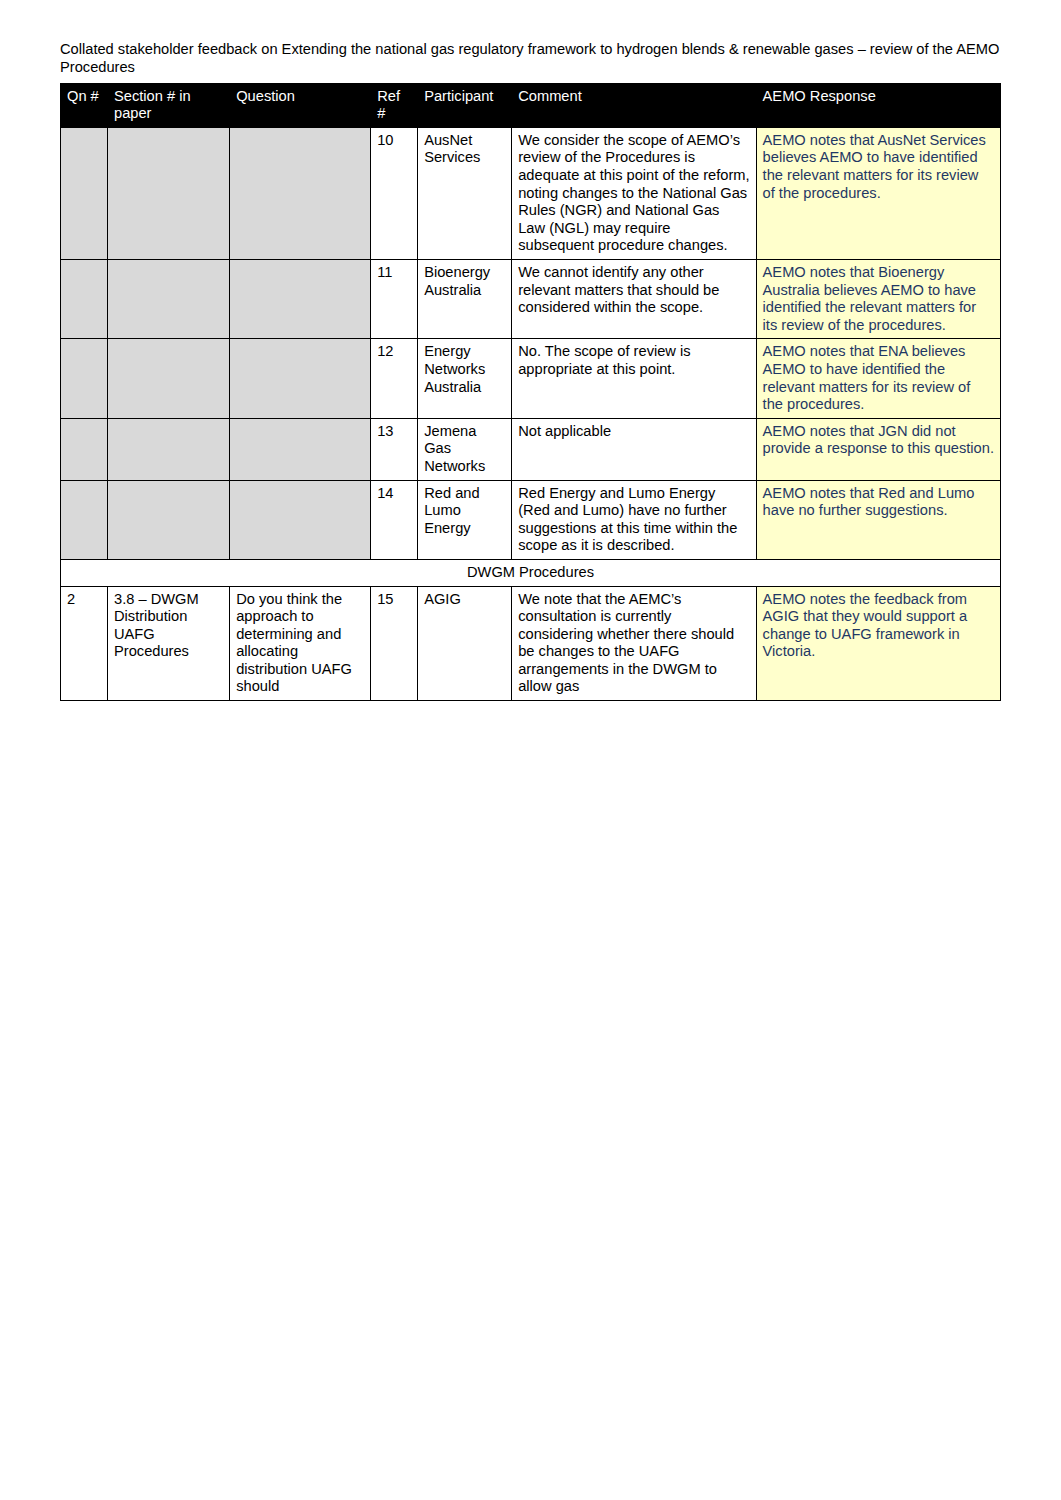Collated stakeholder feedback on Extending the national gas regulatory framework to hydrogen blends & renewable gases – review of the AEMO Procedures
| Qn # | Section # in paper | Question | Ref # | Participant | Comment | AEMO Response |
| --- | --- | --- | --- | --- | --- | --- |
| | | | 10 | AusNet Services | We consider the scope of AEMO’s review of the Procedures is adequate at this point of the reform, noting changes to the National Gas Rules (NGR) and National Gas Law (NGL) may require subsequent procedure changes. | AEMO notes that AusNet Services believes AEMO to have identified the relevant matters for its review of the procedures. |
| | | | 11 | Bioenergy Australia | We cannot identify any other relevant matters that should be considered within the scope. | AEMO notes that Bioenergy Australia believes AEMO to have identified the relevant matters for its review of the procedures. |
| | | | 12 | Energy Networks Australia | No. The scope of review is appropriate at this point. | AEMO notes that ENA believes AEMO to have identified the relevant matters for its review of the procedures. |
| | | | 13 | Jemena Gas Networks | Not applicable | AEMO notes that JGN did not provide a response to this question. |
| | | | 14 | Red and Lumo Energy | Red Energy and Lumo Energy (Red and Lumo) have no further suggestions at this time within the scope as it is described. | AEMO notes that Red and Lumo have no further suggestions. |
| DWGM Procedures |
| 2 | 3.8 – DWGM Distribution UAFG Procedures | Do you think the approach to determining and allocating distribution UAFG should | 15 | AGIG | We note that the AEMC’s consultation is currently considering whether there should be changes to the UAFG arrangements in the DWGM to allow gas | AEMO notes the feedback from AGIG that they would support a change to UAFG framework in Victoria. |